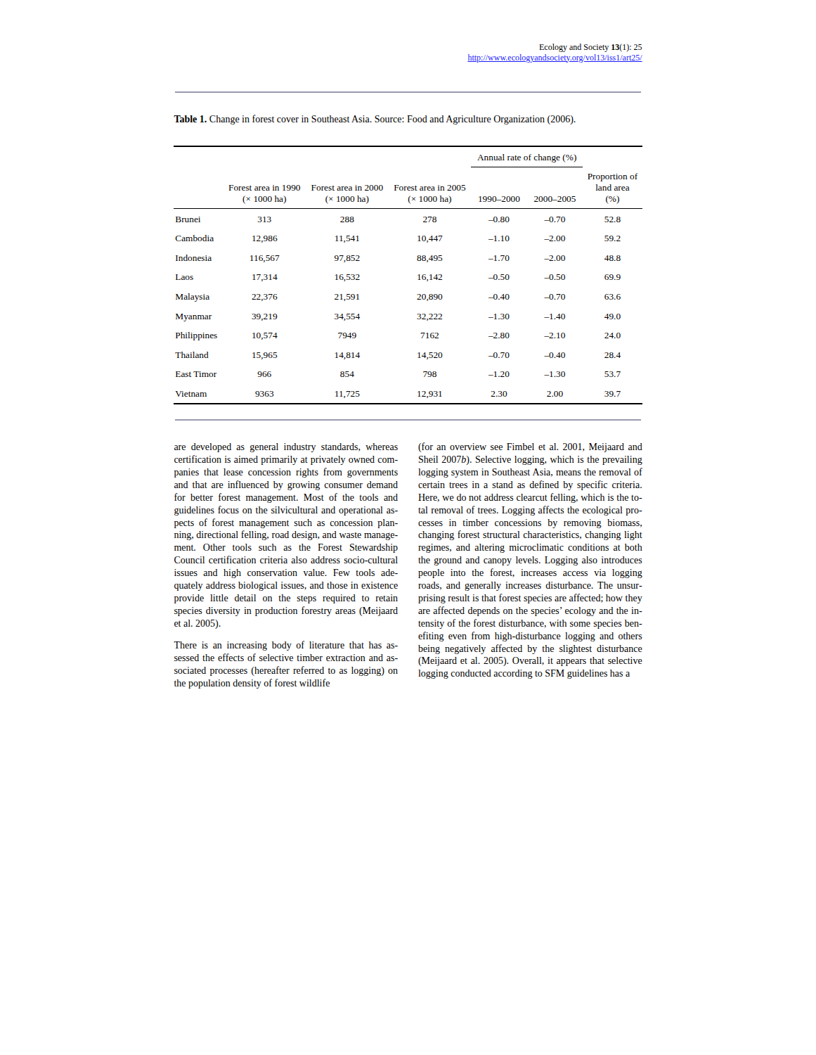Ecology and Society 13(1): 25
http://www.ecologyandsociety.org/vol13/iss1/art25/
Table 1. Change in forest cover in Southeast Asia. Source: Food and Agriculture Organization (2006).
| | Annual rate of change (%) | |
| --- | --- | --- |
| | Forest area in 1990 (× 1000 ha) | Forest area in 2000 (× 1000 ha) | Forest area in 2005 (× 1000 ha) | 1990–2000 | 2000–2005 | Proportion of land area (%) |
| Brunei | 313 | 288 | 278 | – 0.80 | – 0.70 | 52.8 |
| Cambodia | 12,986 | 11,541 | 10,447 | – 1.10 | – 2.00 | 59.2 |
| Indonesia | 116,567 | 97,852 | 88,495 | – 1.70 | – 2.00 | 48.8 |
| Laos | 17,314 | 16,532 | 16,142 | – 0.50 | – 0.50 | 69.9 |
| Malaysia | 22,376 | 21,591 | 20,890 | – 0.40 | – 0.70 | 63.6 |
| Myanmar | 39,219 | 34,554 | 32,222 | – 1.30 | – 1.40 | 49.0 |
| Philippines | 10,574 | 7949 | 7162 | – 2.80 | – 2.10 | 24.0 |
| Thailand | 15,965 | 14,814 | 14,520 | – 0.70 | – 0.40 | 28.4 |
| East Timor | 966 | 854 | 798 | – 1.20 | – 1.30 | 53.7 |
| Vietnam | 9363 | 11,725 | 12,931 | 2.30 | 2.00 | 39.7 |
are developed as general industry standards, whereas certification is aimed primarily at privately owned companies that lease concession rights from governments and that are influenced by growing consumer demand for better forest management. Most of the tools and guidelines focus on the silvicultural and operational aspects of forest management such as concession planning, directional felling, road design, and waste management. Other tools such as the Forest Stewardship Council certification criteria also address socio-cultural issues and high conservation value. Few tools adequately address biological issues, and those in existence provide little detail on the steps required to retain species diversity in production forestry areas (Meijaard et al. 2005).
There is an increasing body of literature that has assessed the effects of selective timber extraction and associated processes (hereafter referred to as logging) on the population density of forest wildlife
(for an overview see Fimbel et al. 2001, Meijaard and Sheil 2007b). Selective logging, which is the prevailing logging system in Southeast Asia, means the removal of certain trees in a stand as defined by specific criteria. Here, we do not address clearcut felling, which is the total removal of trees. Logging affects the ecological processes in timber concessions by removing biomass, changing forest structural characteristics, changing light regimes, and altering microclimatic conditions at both the ground and canopy levels. Logging also introduces people into the forest, increases access via logging roads, and generally increases disturbance. The unsurprising result is that forest species are affected; how they are affected depends on the species’ ecology and the intensity of the forest disturbance, with some species benefiting even from high-disturbance logging and others being negatively affected by the slightest disturbance (Meijaard et al. 2005). Overall, it appears that selective logging conducted according to SFM guidelines has a